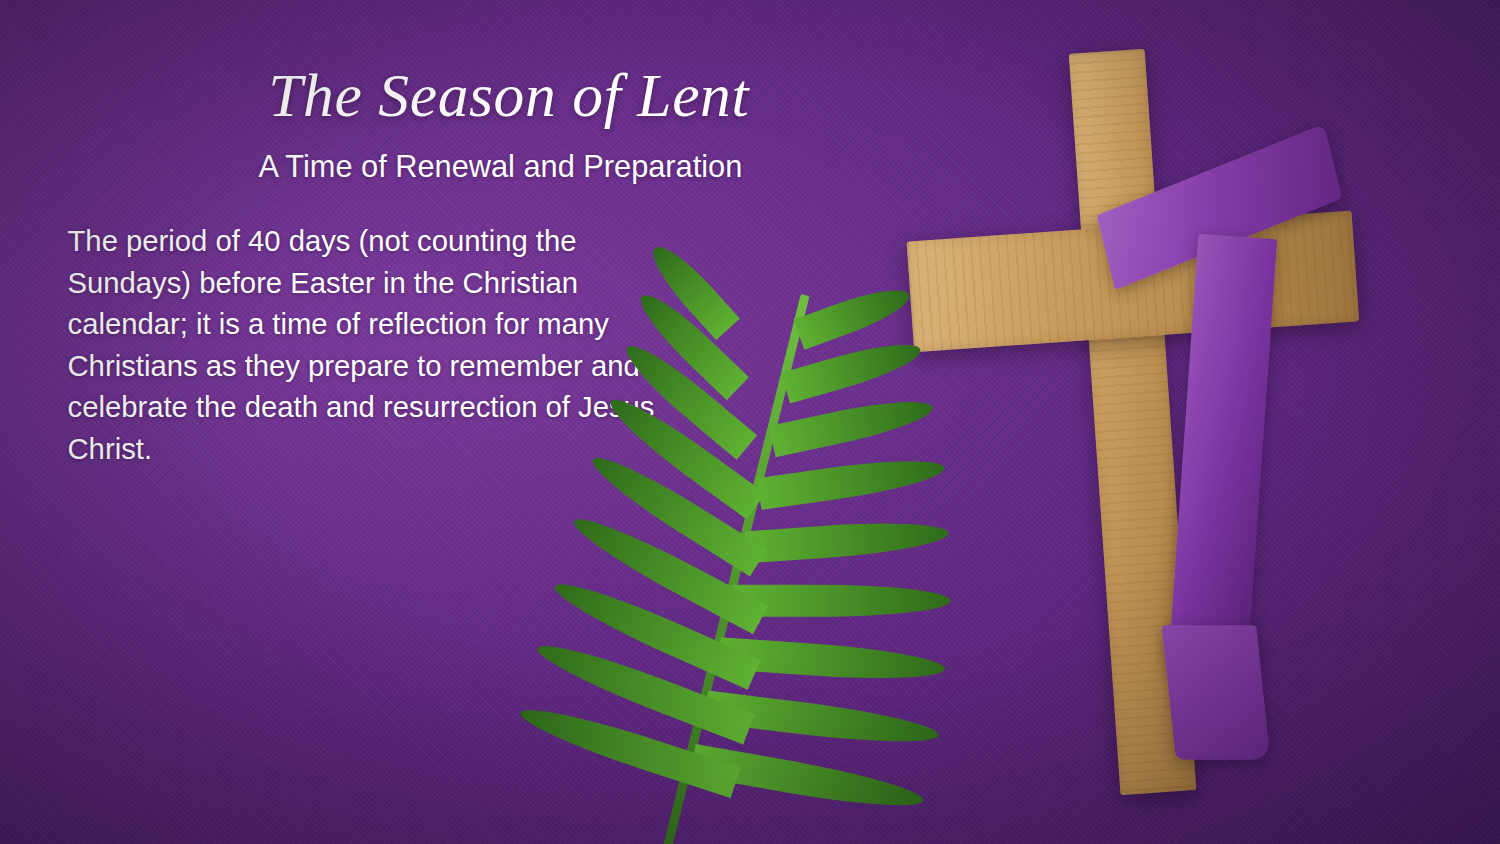The Season of Lent
A Time of Renewal and Preparation
The period of 40 days (not counting the Sundays) before Easter in the Christian calendar; it is a time of reflection for many Christians as they prepare to remember and celebrate the death and resurrection of Jesus Christ.